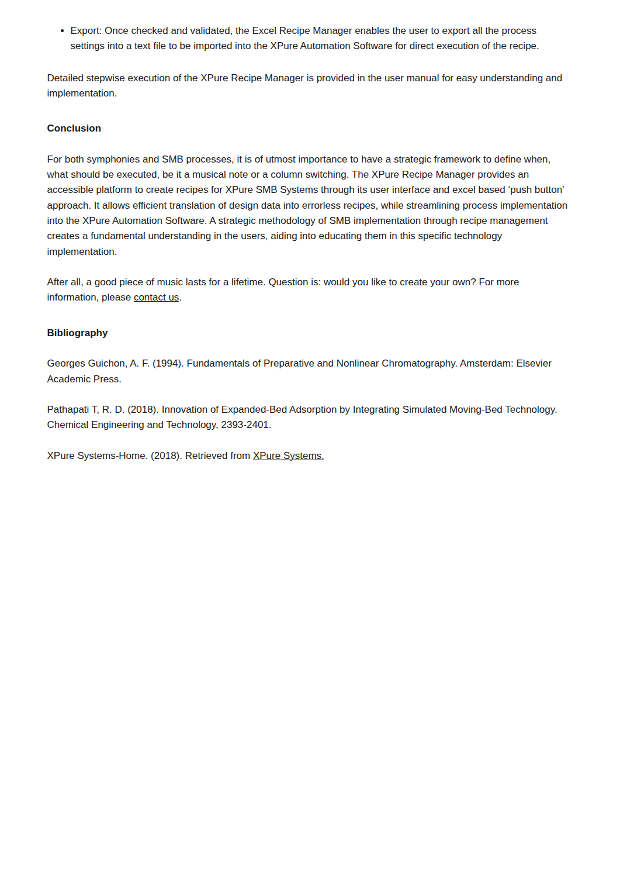Export: Once checked and validated, the Excel Recipe Manager enables the user to export all the process settings into a text file to be imported into the XPure Automation Software for direct execution of the recipe.
Detailed stepwise execution of the XPure Recipe Manager is provided in the user manual for easy understanding and implementation.
Conclusion
For both symphonies and SMB processes, it is of utmost importance to have a strategic framework to define when, what should be executed, be it a musical note or a column switching. The XPure Recipe Manager provides an accessible platform to create recipes for XPure SMB Systems through its user interface and excel based ‘push button’ approach. It allows efficient translation of design data into errorless recipes, while streamlining process implementation into the XPure Automation Software. A strategic methodology of SMB implementation through recipe management creates a fundamental understanding in the users, aiding into educating them in this specific technology implementation.
After all, a good piece of music lasts for a lifetime. Question is: would you like to create your own? For more information, please contact us.
Bibliography
Georges Guichon, A. F. (1994). Fundamentals of Preparative and Nonlinear Chromatography. Amsterdam: Elsevier Academic Press.
Pathapati T, R. D. (2018). Innovation of Expanded-Bed Adsorption by Integrating Simulated Moving-Bed Technology. Chemical Engineering and Technology, 2393-2401.
XPure Systems-Home. (2018). Retrieved from XPure Systems.